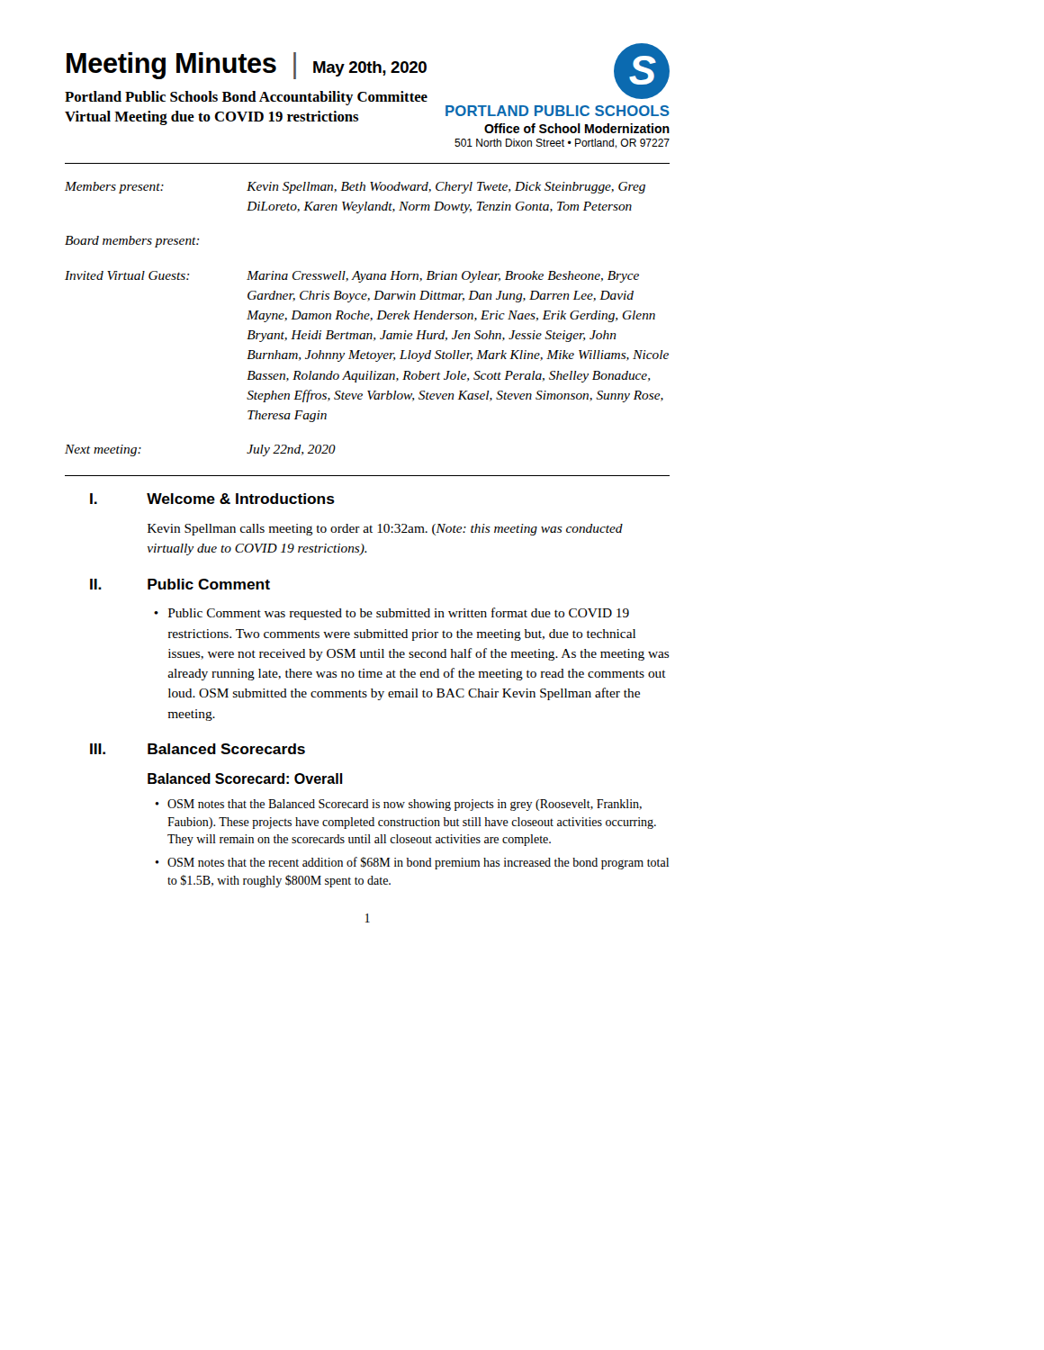Meeting Minutes | May 20th, 2020
Portland Public Schools Bond Accountability Committee
Virtual Meeting due to COVID 19 restrictions
S
PORTLAND PUBLIC SCHOOLS
Office of School Modernization
501 North Dixon Street • Portland, OR 97227
| Members present: | Kevin Spellman, Beth Woodward, Cheryl Twete, Dick Steinbrugge, Greg DiLoreto, Karen Weylandt, Norm Dowty, Tenzin Gonta, Tom Peterson |
| Board members present: | |
| Invited Virtual Guests: | Marina Cresswell, Ayana Horn, Brian Oylear, Brooke Besheone, Bryce Gardner, Chris Boyce, Darwin Dittmar, Dan Jung, Darren Lee, David Mayne, Damon Roche, Derek Henderson, Eric Naes, Erik Gerding, Glenn Bryant, Heidi Bertman, Jamie Hurd, Jen Sohn, Jessie Steiger, John Burnham, Johnny Metoyer, Lloyd Stoller, Mark Kline, Mike Williams, Nicole Bassen, Rolando Aquilizan, Robert Jole, Scott Perala, Shelley Bonaduce, Stephen Effros, Steve Varblow, Steven Kasel, Steven Simonson, Sunny Rose, Theresa Fagin |
| Next meeting: | July 22nd, 2020 |
Welcome & Introductions
Kevin Spellman calls meeting to order at 10:32am. (Note: this meeting was conducted virtually due to COVID 19 restrictions).
Public Comment
Public Comment was requested to be submitted in written format due to COVID 19 restrictions. Two comments were submitted prior to the meeting but, due to technical issues, were not received by OSM until the second half of the meeting. As the meeting was already running late, there was no time at the end of the meeting to read the comments out loud. OSM submitted the comments by email to BAC Chair Kevin Spellman after the meeting.
Balanced Scorecards
Balanced Scorecard: Overall
OSM notes that the Balanced Scorecard is now showing projects in grey (Roosevelt, Franklin, Faubion). These projects have completed construction but still have closeout activities occurring. They will remain on the scorecards until all closeout activities are complete.
OSM notes that the recent addition of $68M in bond premium has increased the bond program total to $1.5B, with roughly $800M spent to date.
1